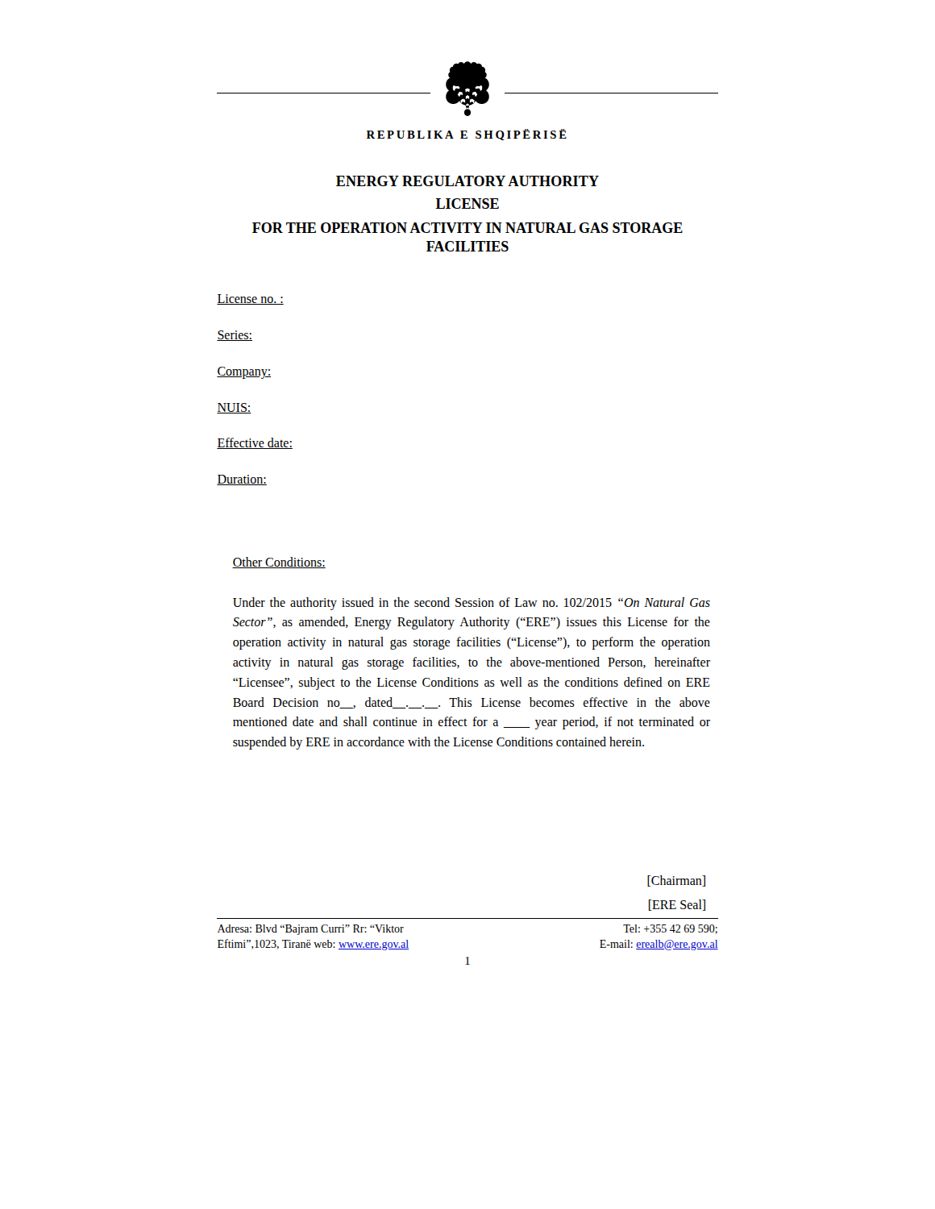REPUBLIKA E SHQIPËRISË
ENERGY REGULATORY AUTHORITY
LICENSE
FOR THE OPERATION ACTIVITY IN NATURAL GAS STORAGE FACILITIES
License no. :
Series:
Company:
NUIS:
Effective date:
Duration:
Other Conditions:
Under the authority issued in the second Session of Law no. 102/2015 “On Natural Gas Sector”, as amended, Energy Regulatory Authority (“ERE”) issues this License for the operation activity in natural gas storage facilities (“License”), to perform the operation activity in natural gas storage facilities, to the above-mentioned Person, hereinafter “Licensee”, subject to the License Conditions as well as the conditions defined on ERE Board Decision no__, dated__.__.__. This License becomes effective in the above mentioned date and shall continue in effect for a ____ year period, if not terminated or suspended by ERE in accordance with the License Conditions contained herein.
[Chairman]
[ERE Seal]
Adresa: Blvd “Bajram Curri” Rr: “Viktor
Eftimi”,1023, Tiranë web: www.ere.gov.al
Tel: +355 42 69 590;
E-mail: erealb@ere.gov.al
1